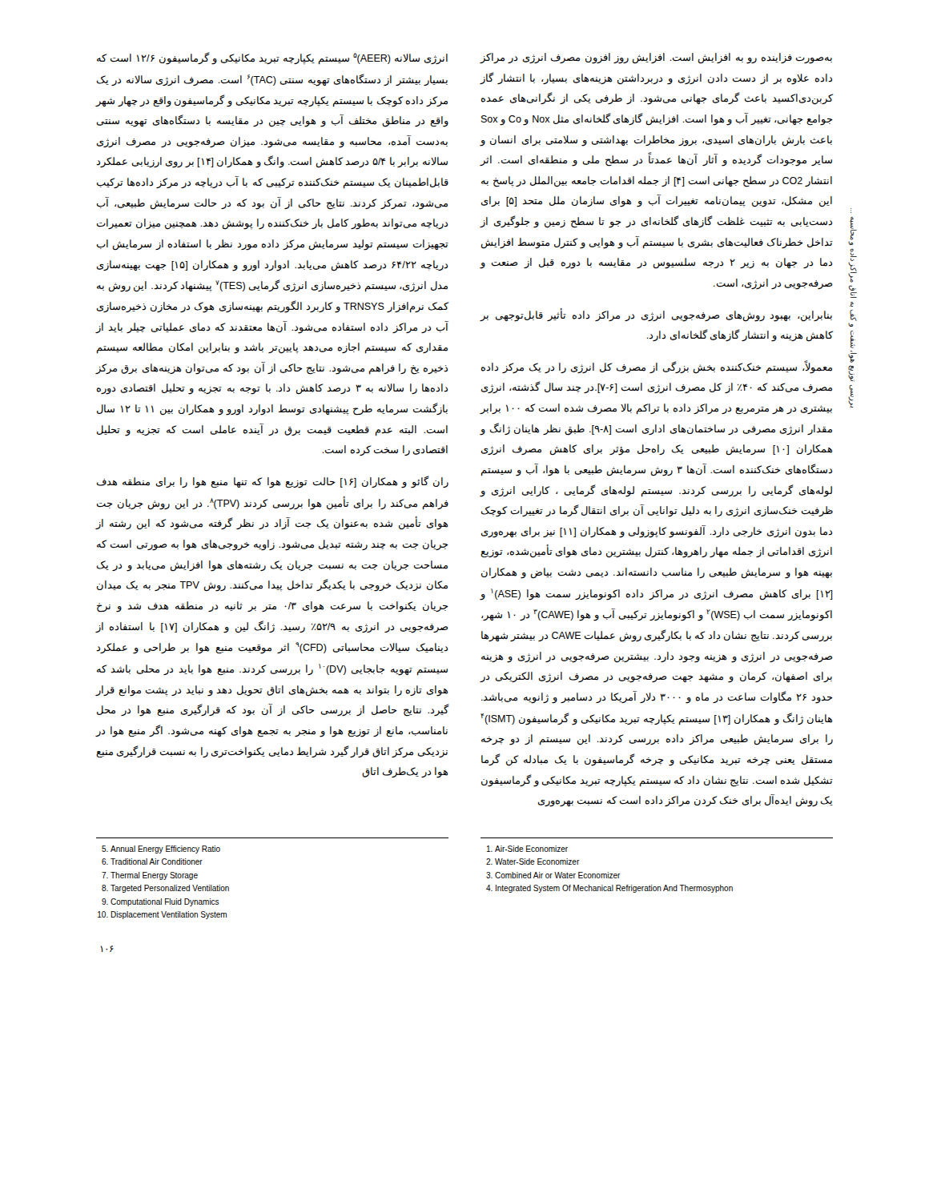بررسی توزیع هوا، شفت و کف به اتاق مراکز داده و محاسبه ...
به‌صورت فزاینده رو به افزایش است. افزایش روز افزون مصرف انرژی در مراکز داده علاوه بر از دست دادن انرژی و دربرداشتن هزینه‌های بسیار، با انتشار گاز کربن‌دی‌اکسید باعث گرمای جهانی می‌شود. از طرفی یکی از نگرانی‌های عمده جوامع جهانی، تغییر آب و هوا است. افزایش گازهای گلخانه‌ای مثل Nox و Co و Sox باعث بارش باران‌های اسیدی، بروز مخاطرات بهداشتی و سلامتی برای انسان و سایر موجودات گردیده و آثار آن‌ها عمدتاً در سطح ملی و منطقه‌ای است. اثر انتشار CO2 در سطح جهانی است [۴] از جمله اقدامات جامعه بین‌الملل در پاسخ به این مشکل، تدوین پیمان‌نامه تغییرات آب و هوای سازمان ملل متحد [۵] برای دست‌یابی به تثبیت غلظت گازهای گلخانه‌ای در جو تا سطح زمین و جلوگیری از تداخل خطرناک فعالیت‌های بشری با سیستم آب و هوایی و کنترل متوسط افزایش دما در جهان به زیر ۲ درجه سلسیوس در مقایسه با دوره قبل از صنعت و صرفه‌جویی در انرژی، است.
بنابراین، بهبود روش‌های صرفه‌جویی انرژی در مراکز داده تأثیر قابل‌توجهی بر کاهش هزینه و انتشار گازهای گلخانه‌ای دارد.
معمولاً، سیستم خنک‌کننده بخش بزرگی از مصرف کل انرژی را در یک مرکز داده مصرف می‌کند که ۴۰٪ از کل مصرف انرژی است [۶-۷].در چند سال گذشته، انرژی بیشتری در هر مترمربع در مراکز داده با تراکم بالا مصرف شده است که ۱۰۰ برابر مقدار انرژی مصرفی در ساختمان‌های اداری است [۸-۹]. طبق نظر هاینان ژانگ و همکاران [۱۰] سرمایش طبیعی یک راه‌حل مؤثر برای کاهش مصرف انرژی دستگاه‌های خنک‌کننده است. آن‌ها ۳ روش سرمایش طبیعی با هوا، آب و سیستم لوله‌های گرمایی را بررسی کردند. سیستم لوله‌های گرمایی ، کارایی انرژی و ظرفیت خنک‌سازی انرژی را به دلیل توانایی آن برای انتقال گرما در تغییرات کوچک دما بدون انرژی خارجی دارد. آلفونسو کاپوزولی و همکاران [۱۱] نیز برای بهره‌وری انرژی اقداماتی از جمله مهار راهروها، کنترل بیشترین دمای هوای تأمین‌شده، توزیع بهینه هوا و سرمایش طبیعی را مناسب دانسته‌اند. دیمی دشت بیاض و همکاران [۱۲] برای کاهش مصرف انرژی در مراکز داده اکونومایزر سمت هوا (ASE)۱ و اکونومایزر سمت اب (WSE)۲ و اکونومایزر ترکیبی آب و هوا (CAWE)۳ در ۱۰ شهر، بررسی کردند. نتایج نشان داد که با بکارگیری روش عملیات CAWE در بیشتر شهرها صرفه‌جویی در انرژی و هزینه وجود دارد. بیشترین صرفه‌جویی در انرژی و هزینه برای اصفهان، کرمان و مشهد جهت صرفه‌جویی در مصرف انرژی الکتریکی در حدود ۲۶ مگاوات ساعت در ماه و ۳۰۰۰ دلار آمریکا در دسامبر و ژانویه می‌باشد. هاینان ژانگ و همکاران [۱۳] سیستم یکپارچه تبرید مکانیکی و گرماسیفون (ISMT)۴ را برای سرمایش طبیعی مراکز داده بررسی کردند. این سیستم از دو چرخه مستقل یعنی چرخه تبرید مکانیکی و چرخه گرماسیفون با یک مبادله کن گرما تشکیل شده است. نتایج نشان داد که سیستم یکپارچه تبرید مکانیکی و گرماسیفون یک روش ایده‌آل برای خنک کردن مراکز داده است که نسبت بهره‌وری
انرژی سالانه (AEER)۵ سیستم یکپارچه تبرید مکانیکی و گرماسیفون ۱۲/۶ است که بسیار بیشتر از دستگاه‌های تهویه سنتی (TAC)۶ است. مصرف انرژی سالانه در یک مرکز داده کوچک با سیستم یکپارچه تبرید مکانیکی و گرماسیفون واقع در چهار شهر واقع در مناطق مختلف آب و هوایی چین در مقایسه با دستگاه‌های تهویه سنتی به‌دست آمده، محاسبه و مقایسه می‌شود. میزان صرفه‌جویی در مصرف انرژی سالانه برابر با ۵/۴ درصد کاهش است. وانگ و همکاران [۱۴] بر روی ارزیابی عملکرد قابل‌اطمینان یک سیستم خنک‌کننده ترکیبی که با آب دریاچه در مرکز داده‌ها ترکیب می‌شود، تمرکز کردند. نتایج حاکی از آن بود که در حالت سرمایش طبیعی، آب دریاچه می‌تواند به‌طور کامل بار خنک‌کننده را پوشش دهد. همچنین میزان تعمیرات تجهیزات سیستم تولید سرمایش مرکز داده مورد نظر با استفاده از سرمایش اب دریاچه ۶۴/۲۲ درصد کاهش می‌یابد. ادوارد اورو و همکاران [۱۵] جهت بهینه‌سازی مدل انرژی، سیستم ذخیره‌سازی انرژی گرمایی (TES)۷ پیشنهاد کردند. این روش به کمک نرم‌افزار TRNSYS و کاربرد الگوریتم بهینه‌سازی هوک در مخازن ذخیره‌سازی آب در مراکز داده استفاده می‌شود. آن‌ها معتقدند که دمای عملیاتی چیلر باید از مقداری که سیستم اجازه می‌دهد پایین‌تر باشد و بنابراین امکان مطالعه سیستم ذخیره یخ را فراهم می‌شود. نتایج حاکی از آن بود که می‌توان هزینه‌های برق مرکز داده‌ها را سالانه به ۳ درصد کاهش داد. با توجه به تجزیه و تحلیل اقتصادی دوره بازگشت سرمایه طرح پیشنهادی توسط ادوارد اورو و همکاران بین ۱۱ تا ۱۲ سال است. البته عدم قطعیت قیمت برق در آینده عاملی است که تجزیه و تحلیل اقتصادی را سخت کرده است.
ران گائو و همکاران [۱۶] حالت توزیع هوا که تنها منبع هوا را برای منطقه هدف فراهم می‌کند را برای تأمین هوا بررسی کردند (TPV)۸. در این روش جریان جت هوای تأمین شده به‌عنوان یک جت آزاد در نظر گرفته می‌شود که این رشته از جریان جت به چند رشته تبدیل می‌شود. زاویه خروجی‌های هوا به صورتی است که مساحت جریان جت به نسبت جریان یک رشته‌های هوا افزایش می‌یابد و در یک مکان نزدیک خروجی با یکدیگر تداخل پیدا می‌کنند. روش TPV منجر به یک میدان جریان یکنواخت با سرعت هوای ۰/۳ متر بر ثانیه در منطقه هدف شد و نرخ صرفه‌جویی در انرژی به ۵۲/۹٪ رسید. ژانگ لین و همکاران [۱۷] با استفاده از دینامیک سیالات محاسباتی (CFD)۹ اثر موقعیت منبع هوا بر طراحی و عملکرد سیستم تهویه جابجایی (DV)۱۰ را بررسی کردند. منبع هوا باید در محلی باشد که هوای تازه را بتواند به همه بخش‌های اتاق تحویل دهد و نباید در پشت موانع قرار گیرد. نتایج حاصل از بررسی حاکی از آن بود که قرارگیری منبع هوا در محل نامناسب، مانع از توزیع هوا و منجر به تجمع هوای کهنه می‌شود. اگر منبع هوا در نزدیکی مرکز اتاق قرار گیرد شرایط دمایی یکنواخت‌تری را به نسبت قرارگیری منبع هوا در یک‌طرف اتاق
Air-Side Economizer
Water-Side Economizer
Combined Air or Water Economizer
Integrated System Of Mechanical Refrigeration And Thermosyphon
Annual Energy Efficiency Ratio
Traditional Air Conditioner
Thermal Energy Storage
Targeted Personalized Ventilation
Computational Fluid Dynamics
Displacement Ventilation System
۱۰۶